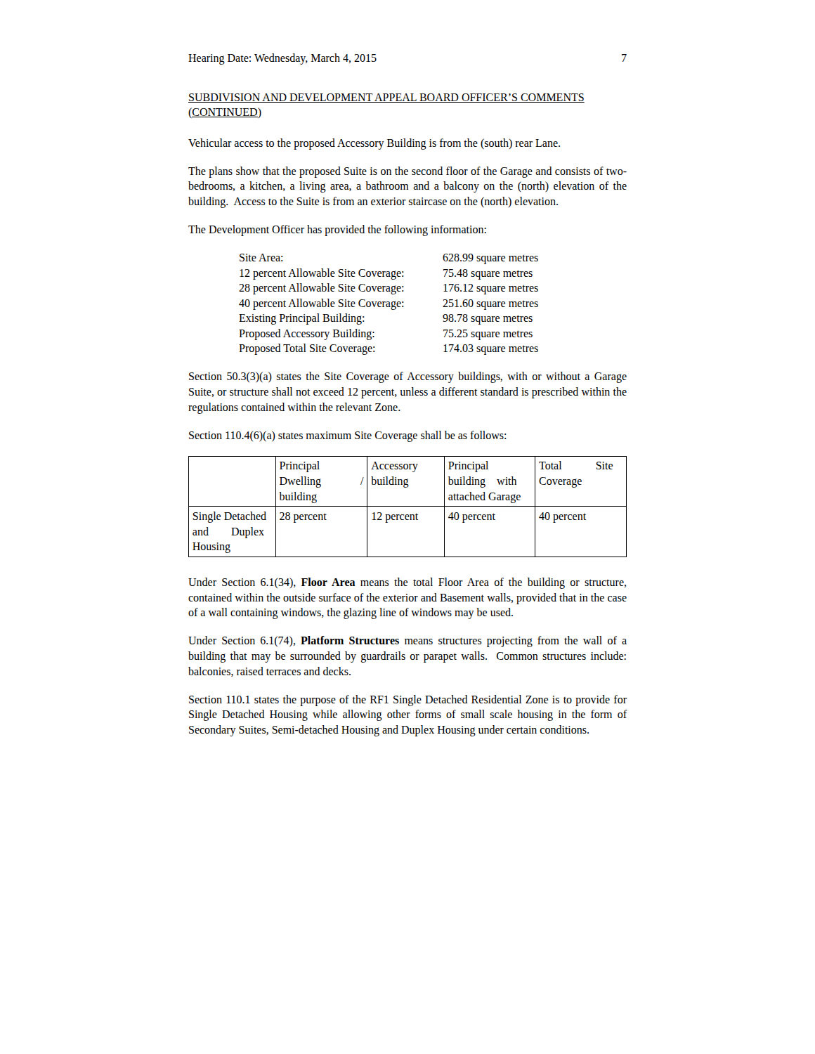Hearing Date: Wednesday, March 4, 2015
7
SUBDIVISION AND DEVELOPMENT APPEAL BOARD OFFICER’S COMMENTS
(CONTINUED)
Vehicular access to the proposed Accessory Building is from the (south) rear Lane.
The plans show that the proposed Suite is on the second floor of the Garage and consists of two-bedrooms, a kitchen, a living area, a bathroom and a balcony on the (north) elevation of the building. Access to the Suite is from an exterior staircase on the (north) elevation.
The Development Officer has provided the following information:
| Site Area: | 628.99 square metres |
| 12 percent Allowable Site Coverage: | 75.48 square metres |
| 28 percent Allowable Site Coverage: | 176.12 square metres |
| 40 percent Allowable Site Coverage: | 251.60 square metres |
| Existing Principal Building: | 98.78 square metres |
| Proposed Accessory Building: | 75.25 square metres |
| Proposed Total Site Coverage: | 174.03 square metres |
Section 50.3(3)(a) states the Site Coverage of Accessory buildings, with or without a Garage Suite, or structure shall not exceed 12 percent, unless a different standard is prescribed within the regulations contained within the relevant Zone.
Section 110.4(6)(a) states maximum Site Coverage shall be as follows:
| | Principal Dwelling / building | Accessory building | Principal building with attached Garage | Total Site Coverage |
| Single Detached and Duplex Housing | 28 percent | 12 percent | 40 percent | 40 percent |
Under Section 6.1(34), Floor Area means the total Floor Area of the building or structure, contained within the outside surface of the exterior and Basement walls, provided that in the case of a wall containing windows, the glazing line of windows may be used.
Under Section 6.1(74), Platform Structures means structures projecting from the wall of a building that may be surrounded by guardrails or parapet walls. Common structures include: balconies, raised terraces and decks.
Section 110.1 states the purpose of the RF1 Single Detached Residential Zone is to provide for Single Detached Housing while allowing other forms of small scale housing in the form of Secondary Suites, Semi-detached Housing and Duplex Housing under certain conditions.